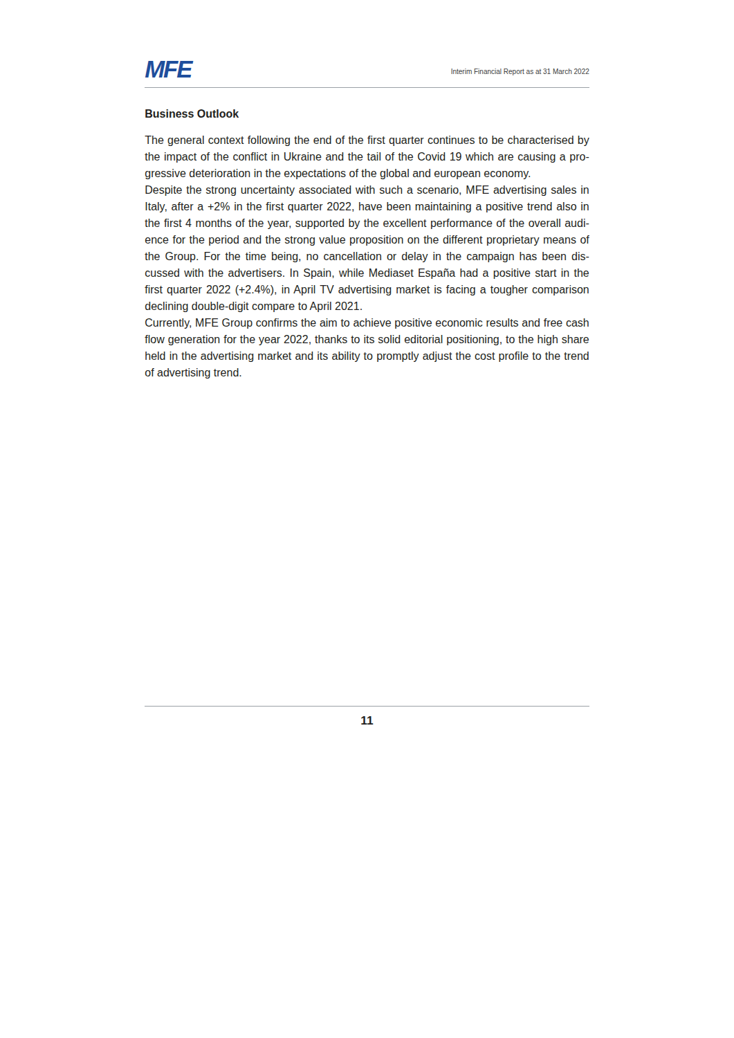MFE
Interim Financial Report as at 31 March 2022
Business Outlook
The general context following the end of the first quarter continues to be characterised by the impact of the conflict in Ukraine and the tail of the Covid 19 which are causing a progressive deterioration in the expectations of the global and european economy.
Despite the strong uncertainty associated with such a scenario, MFE advertising sales in Italy, after a +2% in the first quarter 2022, have been maintaining a positive trend also in the first 4 months of the year, supported by the excellent performance of the overall audience for the period and the strong value proposition on the different proprietary means of the Group. For the time being, no cancellation or delay in the campaign has been discussed with the advertisers. In Spain, while Mediaset España had a positive start in the first quarter 2022 (+2.4%), in April TV advertising market is facing a tougher comparison declining double-digit compare to April 2021.
Currently, MFE Group confirms the aim to achieve positive economic results and free cash flow generation for the year 2022, thanks to its solid editorial positioning, to the high share held in the advertising market and its ability to promptly adjust the cost profile to the trend of advertising trend.
11